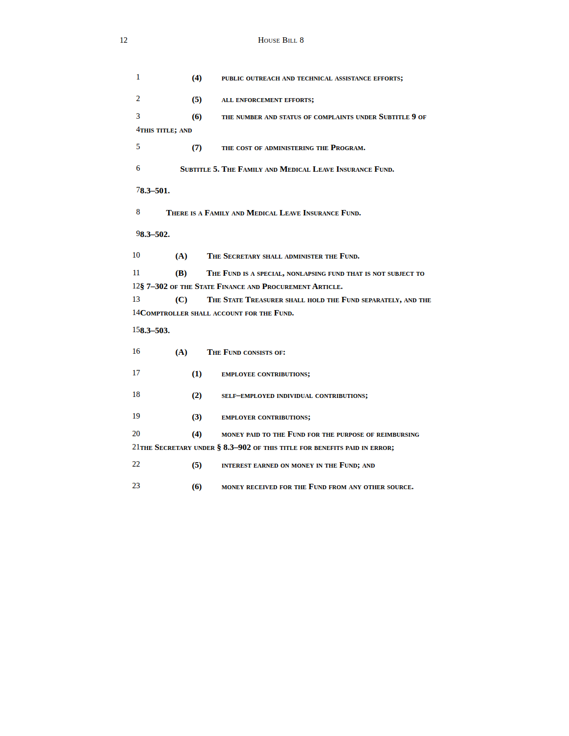12
House Bill 8
| 1 | (4) public outreach and technical assistance efforts; |
| 2 | (5) all enforcement efforts; |
| 3 | (6) the number and status of complaints under Subtitle 9 of |
| 4 | this title; and |
| 5 | (7) the cost of administering the Program. |
| 6 | Subtitle 5. The Family and Medical Leave Insurance Fund. |
| 7 | 8.3–501. |
| 8 | There is a Family and Medical Leave Insurance Fund. |
| 9 | 8.3–502. |
| 10 | (A) The Secretary shall administer the Fund. |
| 11 | (B) The Fund is a special, nonlapsing fund that is not subject to |
| 12 | § 7–302 of the State Finance and Procurement Article. |
| 13 | (C) The State Treasurer shall hold the Fund separately, and the |
| 14 | Comptroller shall account for the Fund. |
| 15 | 8.3–503. |
| 16 | (A) The Fund consists of: |
| 17 | (1) employee contributions; |
| 18 | (2) self–employed individual contributions; |
| 19 | (3) employer contributions; |
| 20 | (4) money paid to the Fund for the purpose of reimbursing |
| 21 | the Secretary under § 8.3–902 of this title for benefits paid in error; |
| 22 | (5) interest earned on money in the Fund; and |
| 23 | (6) money received for the Fund from any other source. |